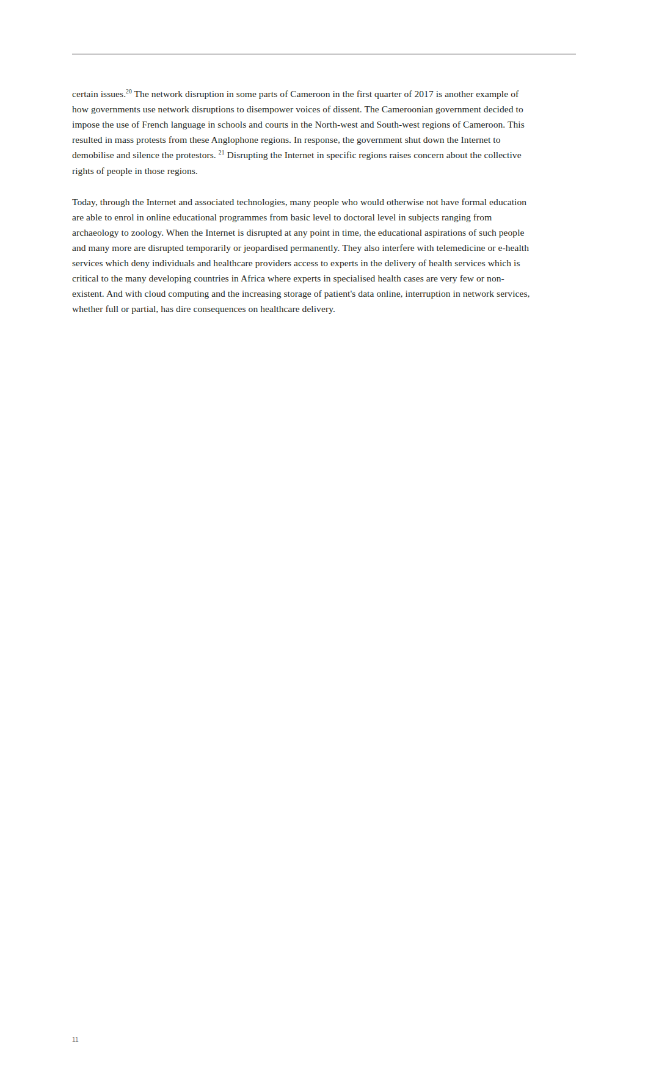certain issues.20 The network disruption in some parts of Cameroon in the first quarter of 2017 is another example of how governments use network disruptions to disempower voices of dissent. The Cameroonian government decided to impose the use of French language in schools and courts in the North-west and South-west regions of Cameroon. This resulted in mass protests from these Anglophone regions. In response, the government shut down the Internet to demobilise and silence the protestors. 21 Disrupting the Internet in specific regions raises concern about the collective rights of people in those regions.
Today, through the Internet and associated technologies, many people who would otherwise not have formal education are able to enrol in online educational programmes from basic level to doctoral level in subjects ranging from archaeology to zoology. When the Internet is disrupted at any point in time, the educational aspirations of such people and many more are disrupted temporarily or jeopardised permanently. They also interfere with telemedicine or e-health services which deny individuals and healthcare providers access to experts in the delivery of health services which is critical to the many developing countries in Africa where experts in specialised health cases are very few or non-existent. And with cloud computing and the increasing storage of patient's data online, interruption in network services, whether full or partial, has dire consequences on healthcare delivery.
11